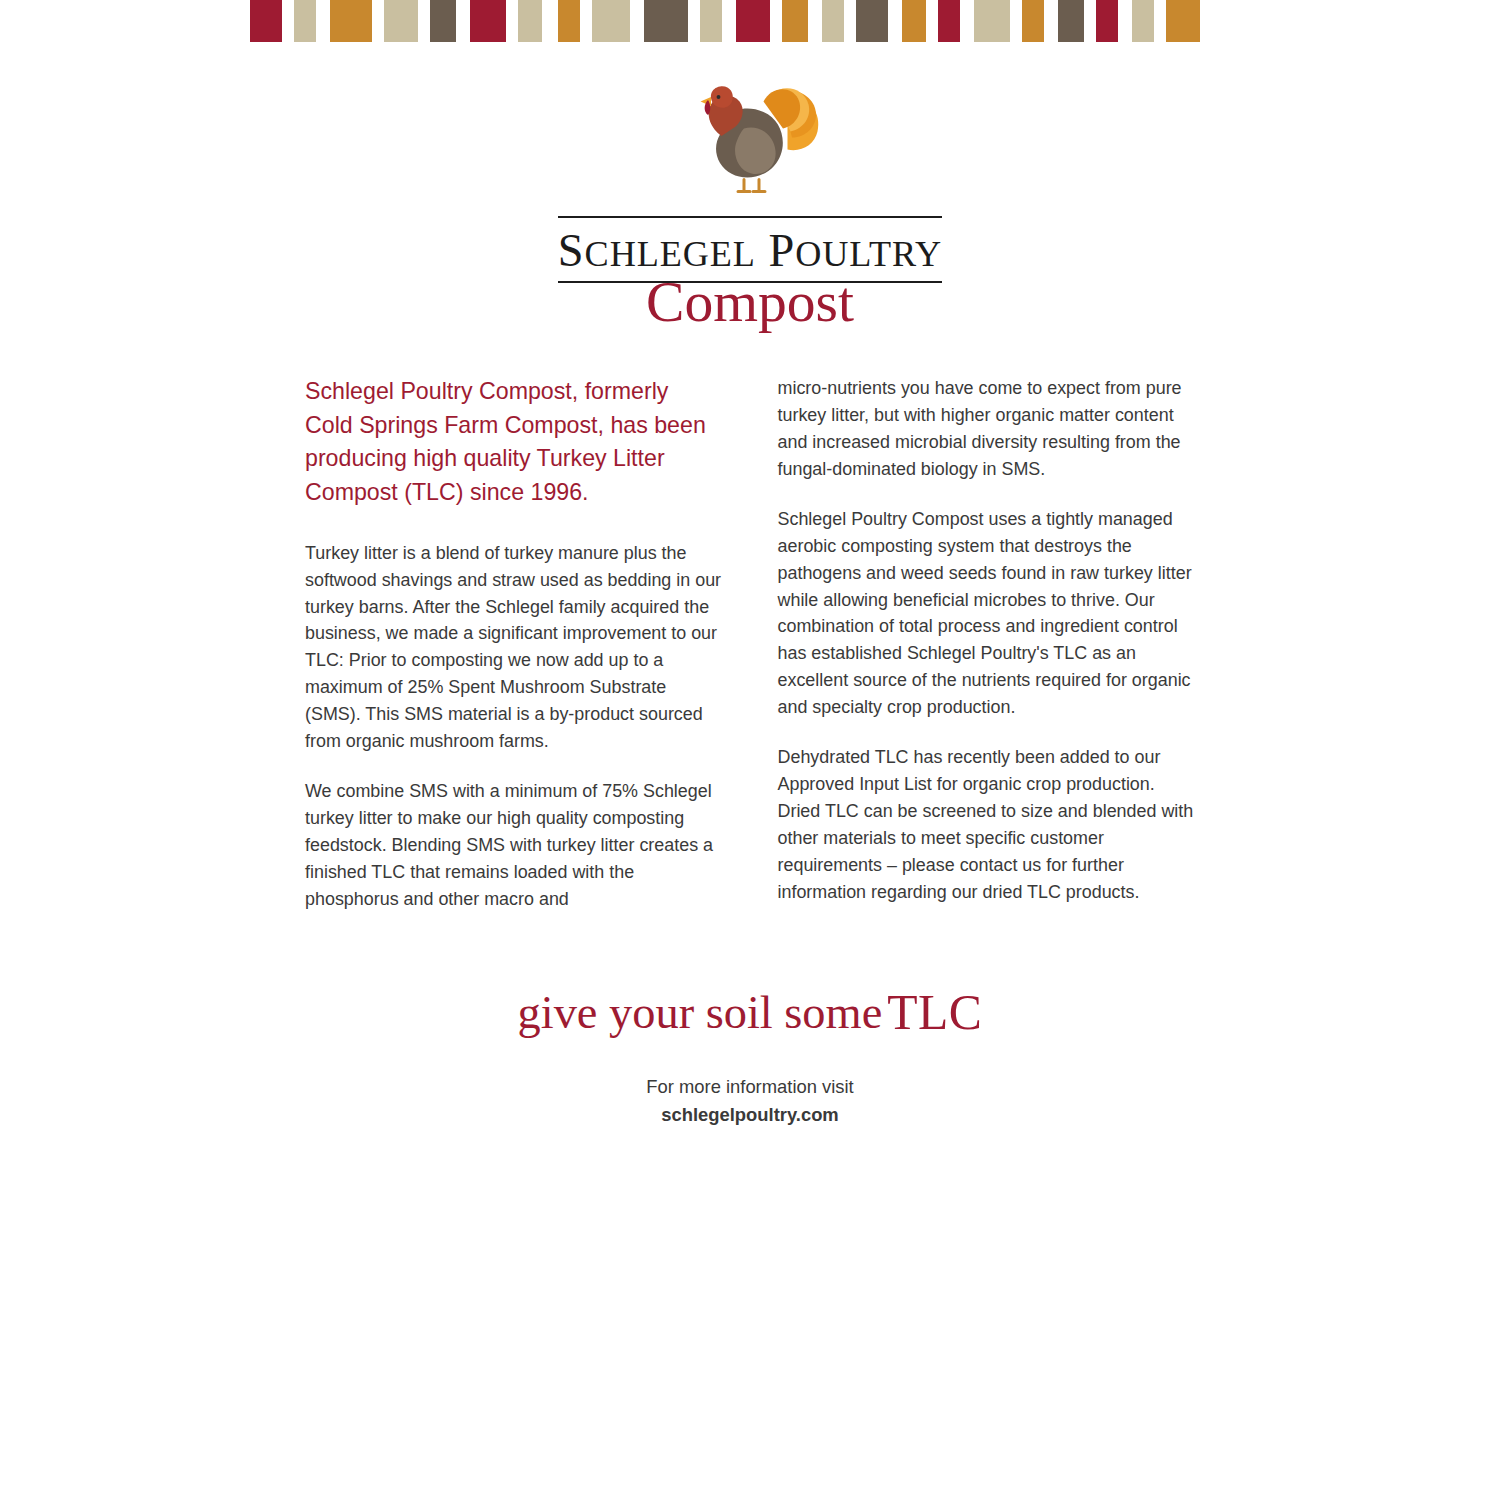SCHLEGEL POULTRY
Compost
Schlegel Poultry Compost, formerly Cold Springs Farm Compost, has been producing high quality Turkey Litter Compost (TLC) since 1996.
Turkey litter is a blend of turkey manure plus the softwood shavings and straw used as bedding in our turkey barns. After the Schlegel family acquired the business, we made a significant improvement to our TLC: Prior to composting we now add up to a maximum of 25% Spent Mushroom Substrate (SMS). This SMS material is a by-product sourced from organic mushroom farms.
We combine SMS with a minimum of 75% Schlegel turkey litter to make our high quality composting feedstock. Blending SMS with turkey litter creates a finished TLC that remains loaded with the phosphorus and other macro and
micro-nutrients you have come to expect from pure turkey litter, but with higher organic matter content and increased microbial diversity resulting from the fungal-dominated biology in SMS.
Schlegel Poultry Compost uses a tightly managed aerobic composting system that destroys the pathogens and weed seeds found in raw turkey litter while allowing beneficial microbes to thrive. Our combination of total process and ingredient control has established Schlegel Poultry's TLC as an excellent source of the nutrients required for organic and specialty crop production.
Dehydrated TLC has recently been added to our Approved Input List for organic crop production. Dried TLC can be screened to size and blended with other materials to meet specific customer requirements – please contact us for further information regarding our dried TLC products.
give your soil some TLC
For more information visit
schlegelpoultry.com